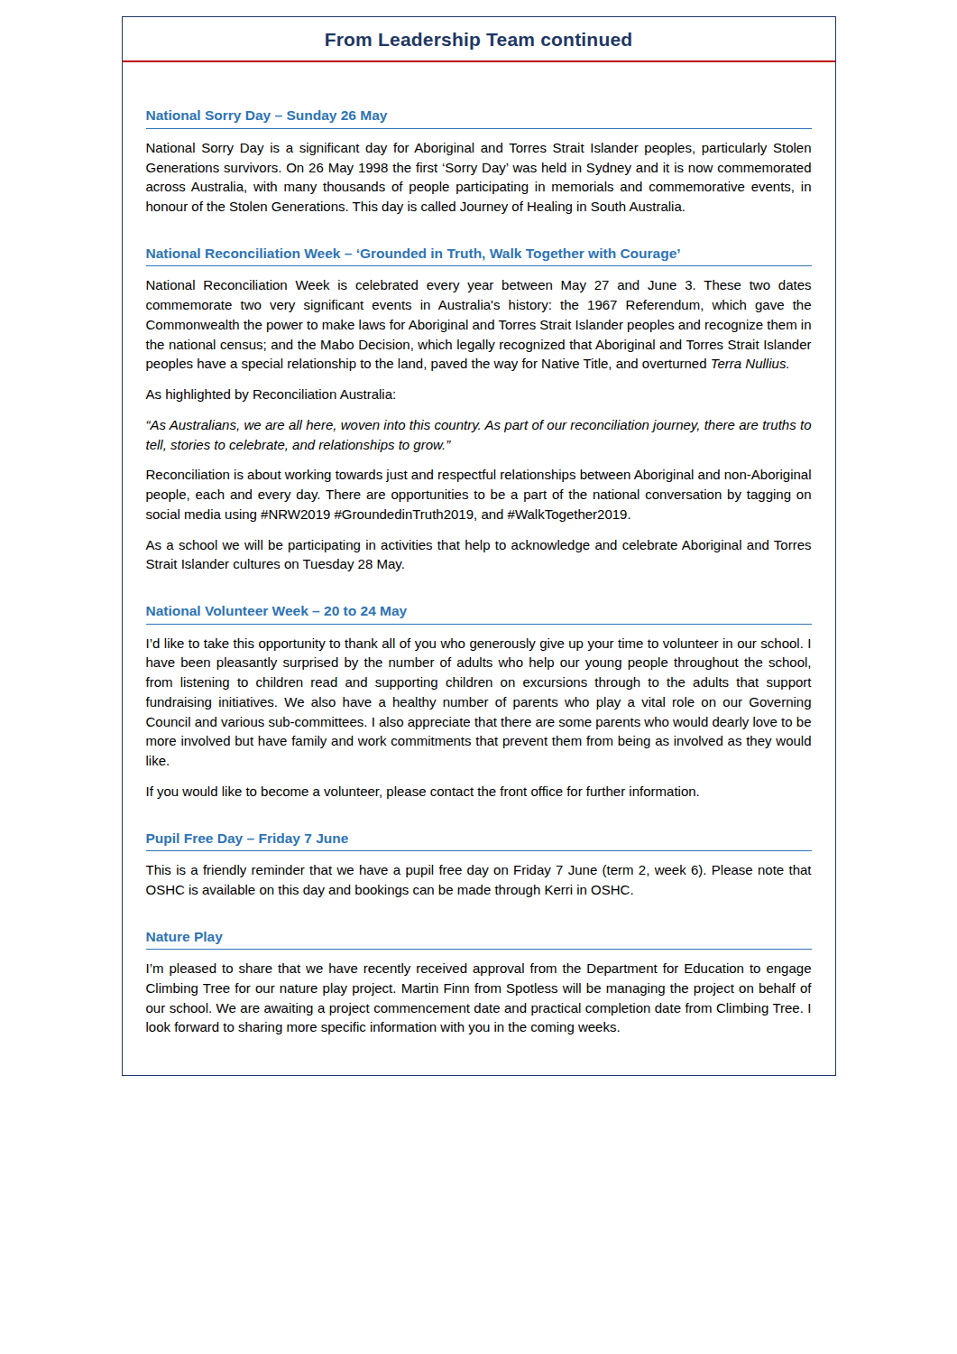From Leadership Team continued
National Sorry Day – Sunday 26 May
National Sorry Day is a significant day for Aboriginal and Torres Strait Islander peoples, particularly Stolen Generations survivors. On 26 May 1998 the first ‘Sorry Day’ was held in Sydney and it is now commemorated across Australia, with many thousands of people participating in memorials and commemorative events, in honour of the Stolen Generations. This day is called Journey of Healing in South Australia.
National Reconciliation Week – ‘Grounded in Truth, Walk Together with Courage’
National Reconciliation Week is celebrated every year between May 27 and June 3. These two dates commemorate two very significant events in Australia's history: the 1967 Referendum, which gave the Commonwealth the power to make laws for Aboriginal and Torres Strait Islander peoples and recognize them in the national census; and the Mabo Decision, which legally recognized that Aboriginal and Torres Strait Islander peoples have a special relationship to the land, paved the way for Native Title, and overturned Terra Nullius.
As highlighted by Reconciliation Australia:
“As Australians, we are all here, woven into this country. As part of our reconciliation journey, there are truths to tell, stories to celebrate, and relationships to grow.”
Reconciliation is about working towards just and respectful relationships between Aboriginal and non-Aboriginal people, each and every day. There are opportunities to be a part of the national conversation by tagging on social media using #NRW2019 #GroundedinTruth2019, and #WalkTogether2019.
As a school we will be participating in activities that help to acknowledge and celebrate Aboriginal and Torres Strait Islander cultures on Tuesday 28 May.
National Volunteer Week – 20 to 24 May
I’d like to take this opportunity to thank all of you who generously give up your time to volunteer in our school. I have been pleasantly surprised by the number of adults who help our young people throughout the school, from listening to children read and supporting children on excursions through to the adults that support fundraising initiatives. We also have a healthy number of parents who play a vital role on our Governing Council and various sub-committees. I also appreciate that there are some parents who would dearly love to be more involved but have family and work commitments that prevent them from being as involved as they would like.
If you would like to become a volunteer, please contact the front office for further information.
Pupil Free Day – Friday 7 June
This is a friendly reminder that we have a pupil free day on Friday 7 June (term 2, week 6). Please note that OSHC is available on this day and bookings can be made through Kerri in OSHC.
Nature Play
I’m pleased to share that we have recently received approval from the Department for Education to engage Climbing Tree for our nature play project. Martin Finn from Spotless will be managing the project on behalf of our school. We are awaiting a project commencement date and practical completion date from Climbing Tree. I look forward to sharing more specific information with you in the coming weeks.